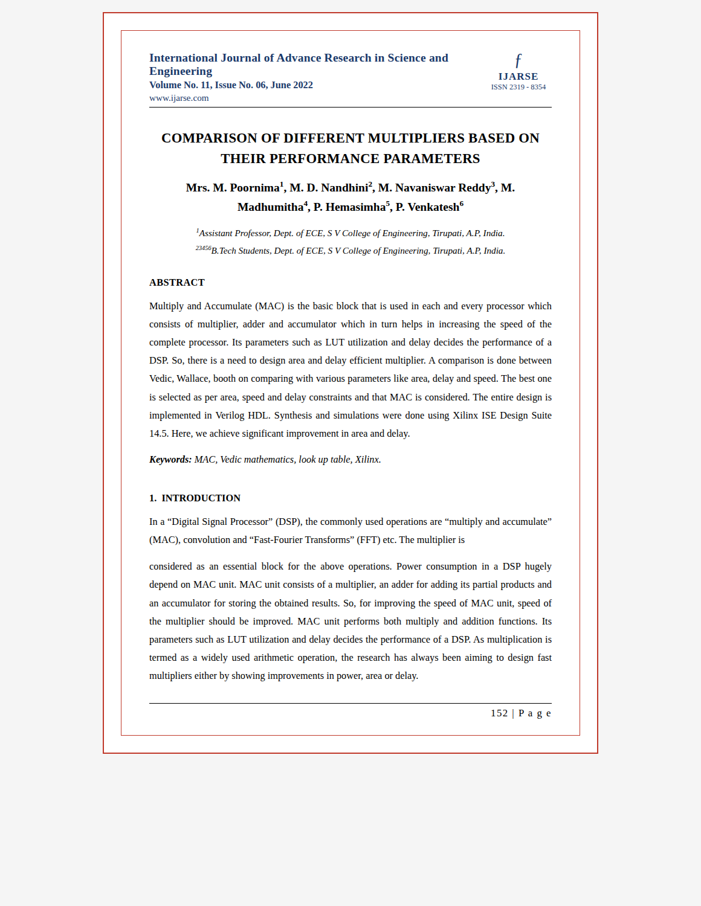International Journal of Advance Research in Science and Engineering
Volume No. 11, Issue No. 06, June 2022
www.ijarse.com
ƒ IJARSE ISSN 2319 - 8354
Comparison of Different Multipliers Based on Their Performance Parameters
Mrs. M. Poornima1, M. D. Nandhini2, M. Navaniswar Reddy3, M. Madhumitha4, P. Hemasimha5, P. Venkatesh6
1Assistant Professor, Dept. of ECE, S V College of Engineering, Tirupati, A.P, India.
23456B.Tech Students, Dept. of ECE, S V College of Engineering, Tirupati, A.P, India.
ABSTRACT
Multiply and Accumulate (MAC) is the basic block that is used in each and every processor which consists of multiplier, adder and accumulator which in turn helps in increasing the speed of the complete processor. Its parameters such as LUT utilization and delay decides the performance of a DSP. So, there is a need to design area and delay efficient multiplier. A comparison is done between Vedic, Wallace, booth on comparing with various parameters like area, delay and speed. The best one is selected as per area, speed and delay constraints and that MAC is considered. The entire design is implemented in Verilog HDL. Synthesis and simulations were done using Xilinx ISE Design Suite 14.5. Here, we achieve significant improvement in area and delay.
Keywords: MAC, Vedic mathematics, look up table, Xilinx.
1. INTRODUCTION
In a “Digital Signal Processor” (DSP), the commonly used operations are “multiply and accumulate” (MAC), convolution and “Fast-Fourier Transforms” (FFT) etc. The multiplier is
considered as an essential block for the above operations. Power consumption in a DSP hugely depend on MAC unit. MAC unit consists of a multiplier, an adder for adding its partial products and an accumulator for storing the obtained results. So, for improving the speed of MAC unit, speed of the multiplier should be improved. MAC unit performs both multiply and addition functions. Its parameters such as LUT utilization and delay decides the performance of a DSP. As multiplication is termed as a widely used arithmetic operation, the research has always been aiming to design fast multipliers either by showing improvements in power, area or delay.
152 | P a g e